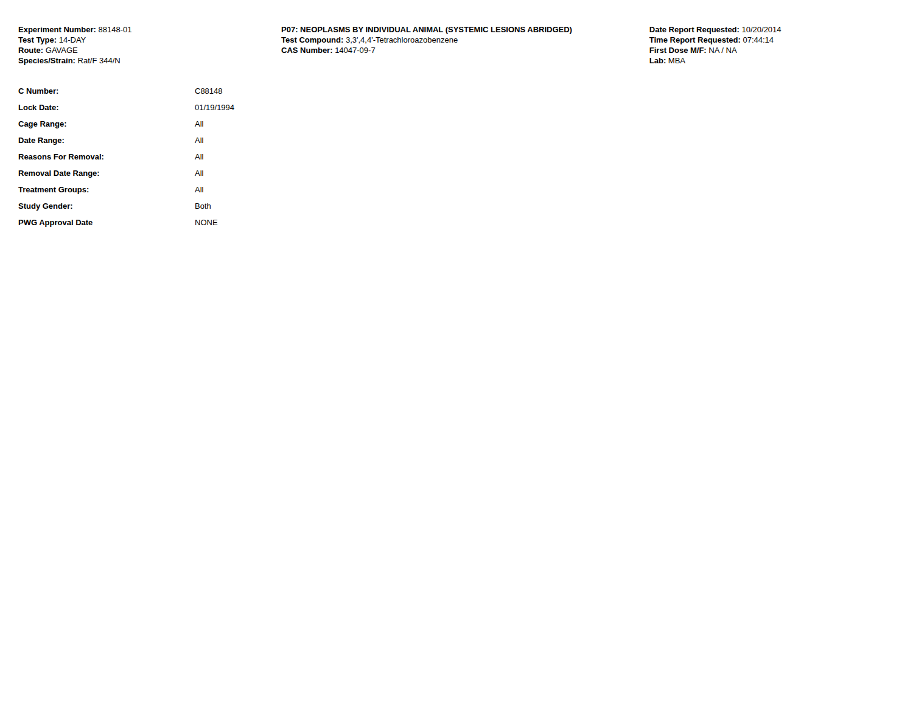| Experiment Number: 88148-01 | P07: NEOPLASMS BY INDIVIDUAL ANIMAL (SYSTEMIC LESIONS ABRIDGED) | Date Report Requested: 10/20/2014 |
| Test Type: 14-DAY | Test Compound: 3,3',4,4'-Tetrachloroazobenzene | Time Report Requested: 07:44:14 |
| Route: GAVAGE | CAS Number: 14047-09-7 | First Dose M/F: NA / NA |
| Species/Strain: Rat/F 344/N | | Lab: MBA |
| C Number: | C88148 |
| Lock Date: | 01/19/1994 |
| Cage Range: | All |
| Date Range: | All |
| Reasons For Removal: | All |
| Removal Date Range: | All |
| Treatment Groups: | All |
| Study Gender: | Both |
| PWG Approval Date | NONE |